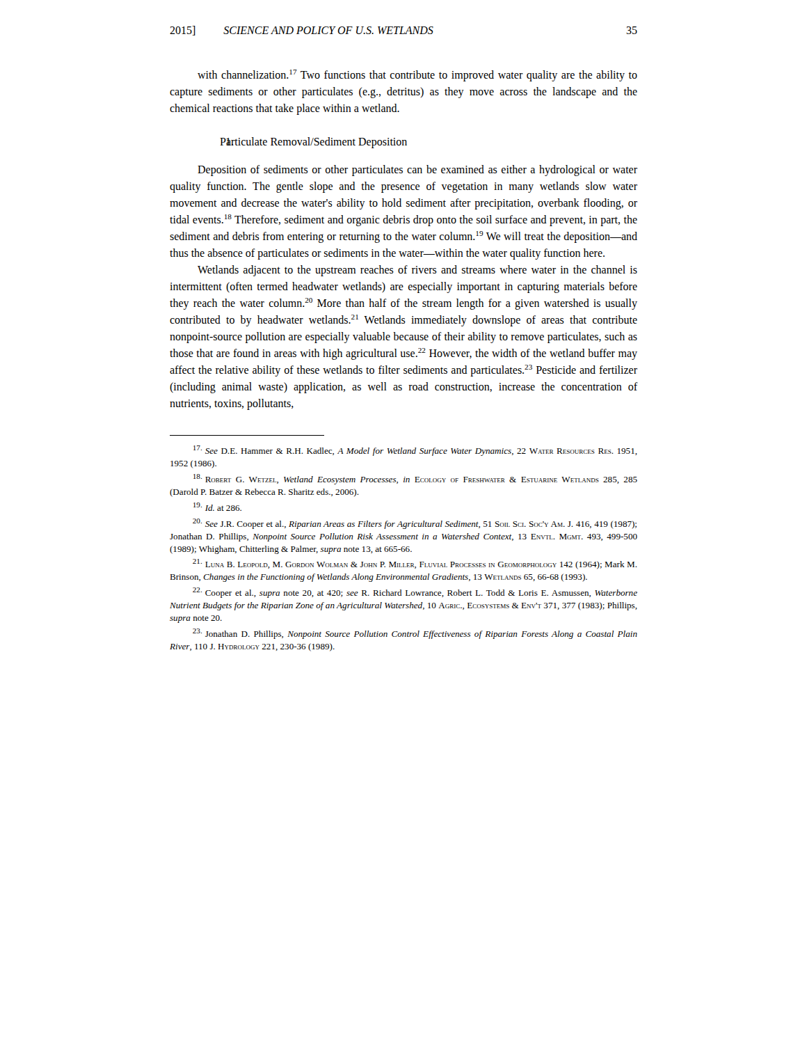2015] Science and Policy of U.S. Wetlands 35
with channelization.17 Two functions that contribute to improved water quality are the ability to capture sediments or other particulates (e.g., detritus) as they move across the landscape and the chemical reactions that take place within a wetland.
1. Particulate Removal/Sediment Deposition
Deposition of sediments or other particulates can be examined as either a hydrological or water quality function. The gentle slope and the presence of vegetation in many wetlands slow water movement and decrease the water's ability to hold sediment after precipitation, overbank flooding, or tidal events.18 Therefore, sediment and organic debris drop onto the soil surface and prevent, in part, the sediment and debris from entering or returning to the water column.19 We will treat the deposition—and thus the absence of particulates or sediments in the water—within the water quality function here.
Wetlands adjacent to the upstream reaches of rivers and streams where water in the channel is intermittent (often termed headwater wetlands) are especially important in capturing materials before they reach the water column.20 More than half of the stream length for a given watershed is usually contributed to by headwater wetlands.21 Wetlands immediately downslope of areas that contribute nonpoint-source pollution are especially valuable because of their ability to remove particulates, such as those that are found in areas with high agricultural use.22 However, the width of the wetland buffer may affect the relative ability of these wetlands to filter sediments and particulates.23 Pesticide and fertilizer (including animal waste) application, as well as road construction, increase the concentration of nutrients, toxins, pollutants,
17. See D.E. Hammer & R.H. Kadlec, A Model for Wetland Surface Water Dynamics, 22 Water Resources Res. 1951, 1952 (1986).
18. Robert G. Wetzel, Wetland Ecosystem Processes, in Ecology of Freshwater & Estuarine Wetlands 285, 285 (Darold P. Batzer & Rebecca R. Sharitz eds., 2006).
19. Id. at 286.
20. See J.R. Cooper et al., Riparian Areas as Filters for Agricultural Sediment, 51 Soil Sci. Soc'y Am. J. 416, 419 (1987); Jonathan D. Phillips, Nonpoint Source Pollution Risk Assessment in a Watershed Context, 13 Envtl. Mgmt. 493, 499-500 (1989); Whigham, Chitterling & Palmer, supra note 13, at 665-66.
21. Luna B. Leopold, M. Gordon Wolman & John P. Miller, Fluvial Processes in Geomorphology 142 (1964); Mark M. Brinson, Changes in the Functioning of Wetlands Along Environmental Gradients, 13 Wetlands 65, 66-68 (1993).
22. Cooper et al., supra note 20, at 420; see R. Richard Lowrance, Robert L. Todd & Loris E. Asmussen, Waterborne Nutrient Budgets for the Riparian Zone of an Agricultural Watershed, 10 Agric., Ecosystems & Env't 371, 377 (1983); Phillips, supra note 20.
23. Jonathan D. Phillips, Nonpoint Source Pollution Control Effectiveness of Riparian Forests Along a Coastal Plain River, 110 J. Hydrology 221, 230-36 (1989).